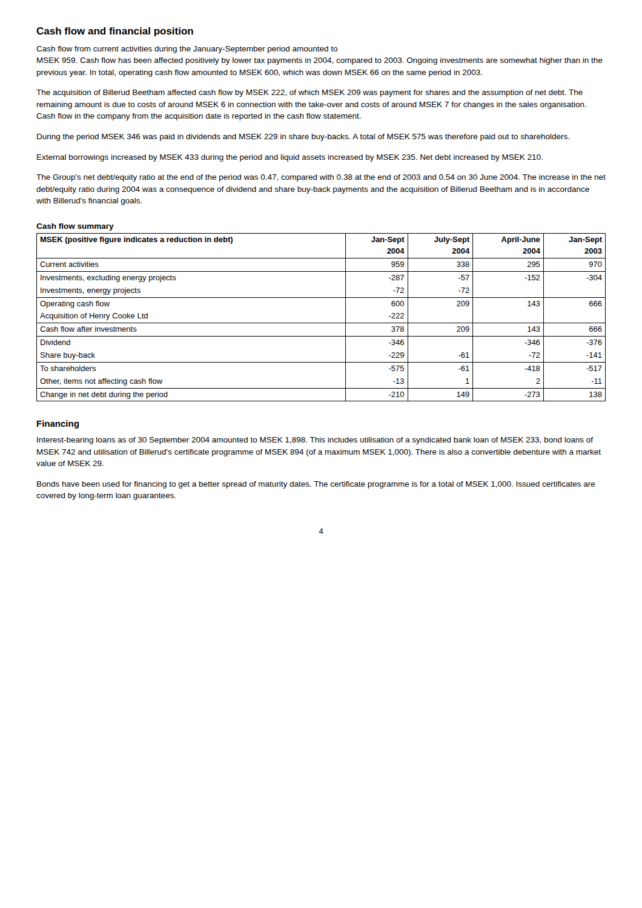Cash flow and financial position
Cash flow from current activities during the January-September period amounted to
MSEK 959. Cash flow has been affected positively by lower tax payments in 2004, compared to 2003. Ongoing investments are somewhat higher than in the previous year. In total, operating cash flow amounted to MSEK 600, which was down MSEK 66 on the same period in 2003.
The acquisition of Billerud Beetham affected cash flow by MSEK 222, of which MSEK 209 was payment for shares and the assumption of net debt. The remaining amount is due to costs of around MSEK 6 in connection with the take-over and costs of around MSEK 7 for changes in the sales organisation. Cash flow in the company from the acquisition date is reported in the cash flow statement.
During the period MSEK 346 was paid in dividends and MSEK 229 in share buy-backs. A total of MSEK 575 was therefore paid out to shareholders.
External borrowings increased by MSEK 433 during the period and liquid assets increased by MSEK 235. Net debt increased by MSEK 210.
The Group's net debt/equity ratio at the end of the period was 0.47, compared with 0.38 at the end of 2003 and 0.54 on 30 June 2004. The increase in the net debt/equity ratio during 2004 was a consequence of dividend and share buy-back payments and the acquisition of Billerud Beetham and is in accordance with Billerud's financial goals.
Cash flow summary
| MSEK (positive figure indicates a reduction in debt) | Jan-Sept 2004 | July-Sept 2004 | April-June 2004 | Jan-Sept 2003 |
| --- | --- | --- | --- | --- |
| Current activities | 959 | 338 | 295 | 970 |
| Investments, excluding energy projects | -287 | -57 | -152 | -304 |
| Investments, energy projects | -72 | -72 | | |
| Operating cash flow | 600 | 209 | 143 | 666 |
| Acquisition of Henry Cooke Ltd | -222 | | | |
| Cash flow after investments | 378 | 209 | 143 | 666 |
| Dividend | -346 | | -346 | -376 |
| Share buy-back | -229 | -61 | -72 | -141 |
| To shareholders | -575 | -61 | -418 | -517 |
| Other, items not affecting cash flow | -13 | 1 | 2 | -11 |
| Change in net debt during the period | -210 | 149 | -273 | 138 |
Financing
Interest-bearing loans as of 30 September 2004 amounted to MSEK 1,898. This includes utilisation of a syndicated bank loan of MSEK 233, bond loans of MSEK 742 and utilisation of Billerud's certificate programme of MSEK 894 (of a maximum MSEK 1,000). There is also a convertible debenture with a market value of MSEK 29.
Bonds have been used for financing to get a better spread of maturity dates. The certificate programme is for a total of MSEK 1,000. Issued certificates are covered by long-term loan guarantees.
4